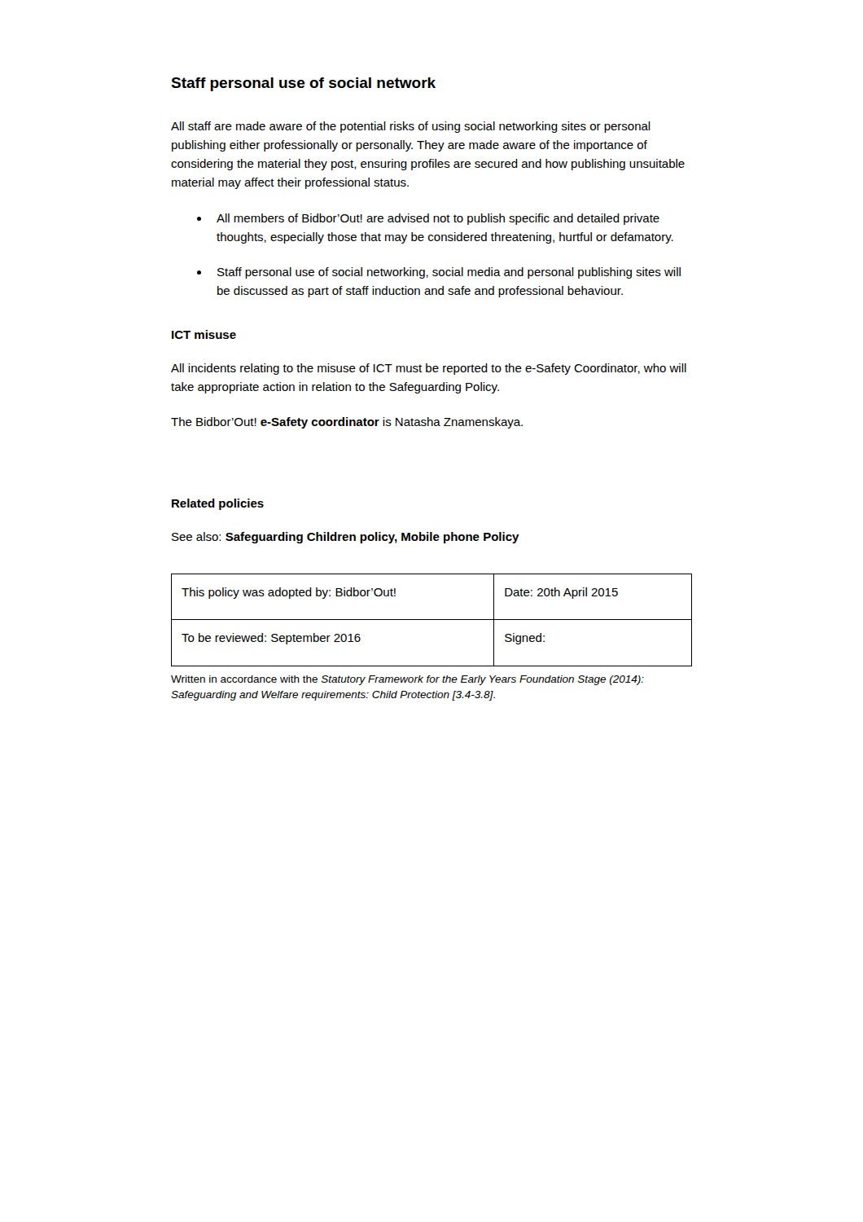Staff personal use of social network
All staff are made aware of the potential risks of using social networking sites or personal publishing either professionally or personally. They are made aware of the importance of considering the material they post, ensuring profiles are secured and how publishing unsuitable material may affect their professional status.
All members of Bidbor’Out! are advised not to publish specific and detailed private thoughts, especially those that may be considered threatening, hurtful or defamatory.
Staff personal use of social networking, social media and personal publishing sites will be discussed as part of staff induction and safe and professional behaviour.
ICT misuse
All incidents relating to the misuse of ICT must be reported to the e-Safety Coordinator, who will take appropriate action in relation to the Safeguarding Policy.
The Bidbor’Out! e-Safety coordinator is Natasha Znamenskaya.
Related policies
See also: Safeguarding Children policy, Mobile phone Policy
| This policy was adopted by: Bidbor’Out! | Date: 20th April 2015 |
| To be reviewed: September 2016 | Signed: |
Written in accordance with the Statutory Framework for the Early Years Foundation Stage (2014): Safeguarding and Welfare requirements: Child Protection [3.4-3.8].